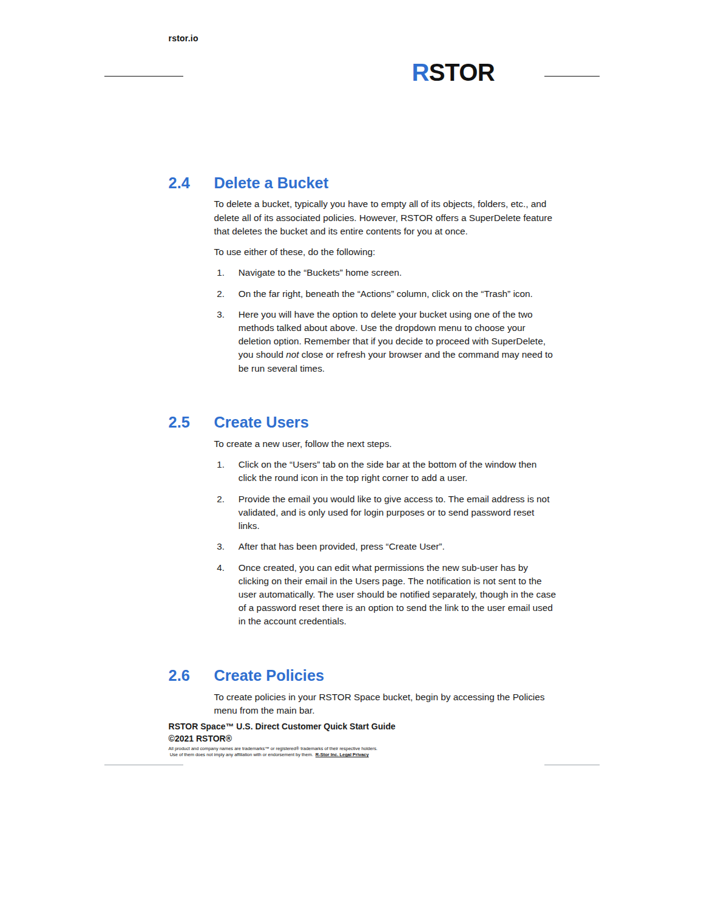rstor.io
RSTOR
2.4 Delete a Bucket
To delete a bucket, typically you have to empty all of its objects, folders, etc., and delete all of its associated policies. However, RSTOR offers a SuperDelete feature that deletes the bucket and its entire contents for you at once.
To use either of these, do the following:
Navigate to the “Buckets” home screen.
On the far right, beneath the “Actions” column, click on the “Trash” icon.
Here you will have the option to delete your bucket using one of the two methods talked about above. Use the dropdown menu to choose your deletion option. Remember that if you decide to proceed with SuperDelete, you should not close or refresh your browser and the command may need to be run several times.
2.5 Create Users
To create a new user, follow the next steps.
Click on the “Users” tab on the side bar at the bottom of the window then click the round icon in the top right corner to add a user.
Provide the email you would like to give access to. The email address is not validated, and is only used for login purposes or to send password reset links.
After that has been provided, press “Create User”.
Once created, you can edit what permissions the new sub-user has by clicking on their email in the Users page. The notification is not sent to the user automatically. The user should be notified separately, though in the case of a password reset there is an option to send the link to the user email used in the account credentials.
2.6 Create Policies
To create policies in your RSTOR Space bucket, begin by accessing the Policies menu from the main bar.
RSTOR Space™ U.S. Direct Customer Quick Start Guide
©2021 RSTOR®
All product and company names are trademarks™ or registered® trademarks of their respective holders.
Use of them does not imply any affiliation with or endorsement by them. R-Stor Inc. Legal Privacy